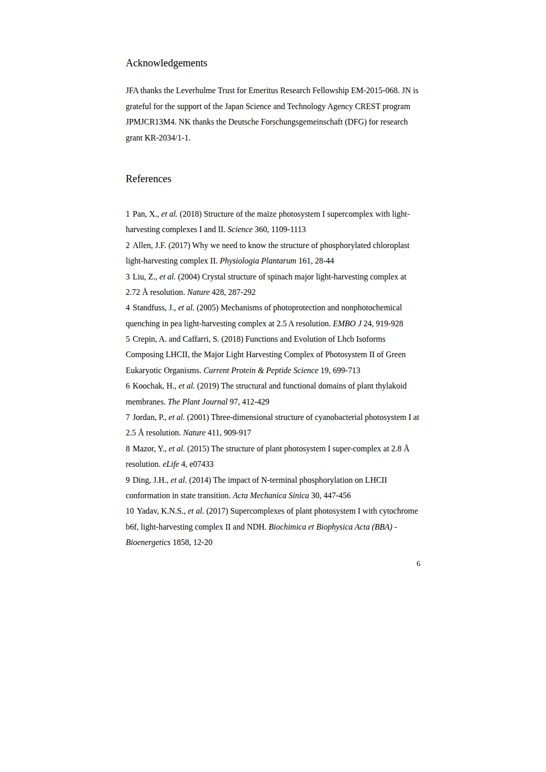Acknowledgements
JFA thanks the Leverhulme Trust for Emeritus Research Fellowship EM-2015-068. JN is grateful for the support of the Japan Science and Technology Agency CREST program JPMJCR13M4. NK thanks the Deutsche Forschungsgemeinschaft (DFG) for research grant KR-2034/1-1.
References
1 Pan, X., et al. (2018) Structure of the maize photosystem I supercomplex with light-harvesting complexes I and II. Science 360, 1109-1113
2 Allen, J.F. (2017) Why we need to know the structure of phosphorylated chloroplast light-harvesting complex II. Physiologia Plantarum 161, 28-44
3 Liu, Z., et al. (2004) Crystal structure of spinach major light-harvesting complex at 2.72 Å resolution. Nature 428, 287-292
4 Standfuss, J., et al. (2005) Mechanisms of photoprotection and nonphotochemical quenching in pea light-harvesting complex at 2.5 A resolution. EMBO J 24, 919-928
5 Crepin, A. and Caffarri, S. (2018) Functions and Evolution of Lhcb Isoforms Composing LHCII, the Major Light Harvesting Complex of Photosystem II of Green Eukaryotic Organisms. Current Protein & Peptide Science 19, 699-713
6 Koochak, H., et al. (2019) The structural and functional domains of plant thylakoid membranes. The Plant Journal 97, 412-429
7 Jordan, P., et al. (2001) Three-dimensional structure of cyanobacterial photosystem I at 2.5 Å resolution. Nature 411, 909-917
8 Mazor, Y., et al. (2015) The structure of plant photosystem I super-complex at 2.8 Å resolution. eLife 4, e07433
9 Ding, J.H., et al. (2014) The impact of N-terminal phosphorylation on LHCII conformation in state transition. Acta Mechanica Sinica 30, 447-456
10 Yadav, K.N.S., et al. (2017) Supercomplexes of plant photosystem I with cytochrome b6f, light-harvesting complex II and NDH. Biochimica et Biophysica Acta (BBA) - Bioenergetics 1858, 12-20
6